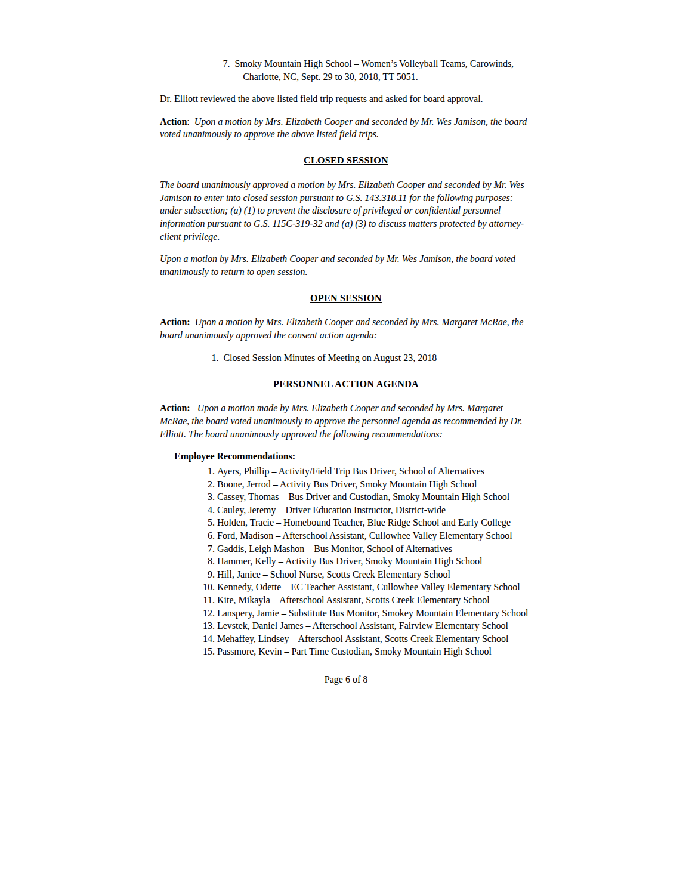7. Smoky Mountain High School – Women’s Volleyball Teams, Carowinds, Charlotte, NC, Sept. 29 to 30, 2018, TT 5051.
Dr. Elliott reviewed the above listed field trip requests and asked for board approval.
Action: Upon a motion by Mrs. Elizabeth Cooper and seconded by Mr. Wes Jamison, the board voted unanimously to approve the above listed field trips.
CLOSED SESSION
The board unanimously approved a motion by Mrs. Elizabeth Cooper and seconded by Mr. Wes Jamison to enter into closed session pursuant to G.S. 143.318.11 for the following purposes: under subsection; (a) (1) to prevent the disclosure of privileged or confidential personnel information pursuant to G.S. 115C-319-32 and (a) (3) to discuss matters protected by attorney-client privilege.
Upon a motion by Mrs. Elizabeth Cooper and seconded by Mr. Wes Jamison, the board voted unanimously to return to open session.
OPEN SESSION
Action: Upon a motion by Mrs. Elizabeth Cooper and seconded by Mrs. Margaret McRae, the board unanimously approved the consent action agenda:
1. Closed Session Minutes of Meeting on August 23, 2018
PERSONNEL ACTION AGENDA
Action: Upon a motion made by Mrs. Elizabeth Cooper and seconded by Mrs. Margaret McRae, the board voted unanimously to approve the personnel agenda as recommended by Dr. Elliott. The board unanimously approved the following recommendations:
Employee Recommendations:
Ayers, Phillip – Activity/Field Trip Bus Driver, School of Alternatives
Boone, Jerrod – Activity Bus Driver, Smoky Mountain High School
Cassey, Thomas – Bus Driver and Custodian, Smoky Mountain High School
Cauley, Jeremy – Driver Education Instructor, District-wide
Holden, Tracie – Homebound Teacher, Blue Ridge School and Early College
Ford, Madison – Afterschool Assistant, Cullowhee Valley Elementary School
Gaddis, Leigh Mashon – Bus Monitor, School of Alternatives
Hammer, Kelly – Activity Bus Driver, Smoky Mountain High School
Hill, Janice – School Nurse, Scotts Creek Elementary School
Kennedy, Odette – EC Teacher Assistant, Cullowhee Valley Elementary School
Kite, Mikayla – Afterschool Assistant, Scotts Creek Elementary School
Lanspery, Jamie – Substitute Bus Monitor, Smokey Mountain Elementary School
Levstek, Daniel James – Afterschool Assistant, Fairview Elementary School
Mehaffey, Lindsey – Afterschool Assistant, Scotts Creek Elementary School
Passmore, Kevin – Part Time Custodian, Smoky Mountain High School
Page 6 of 8